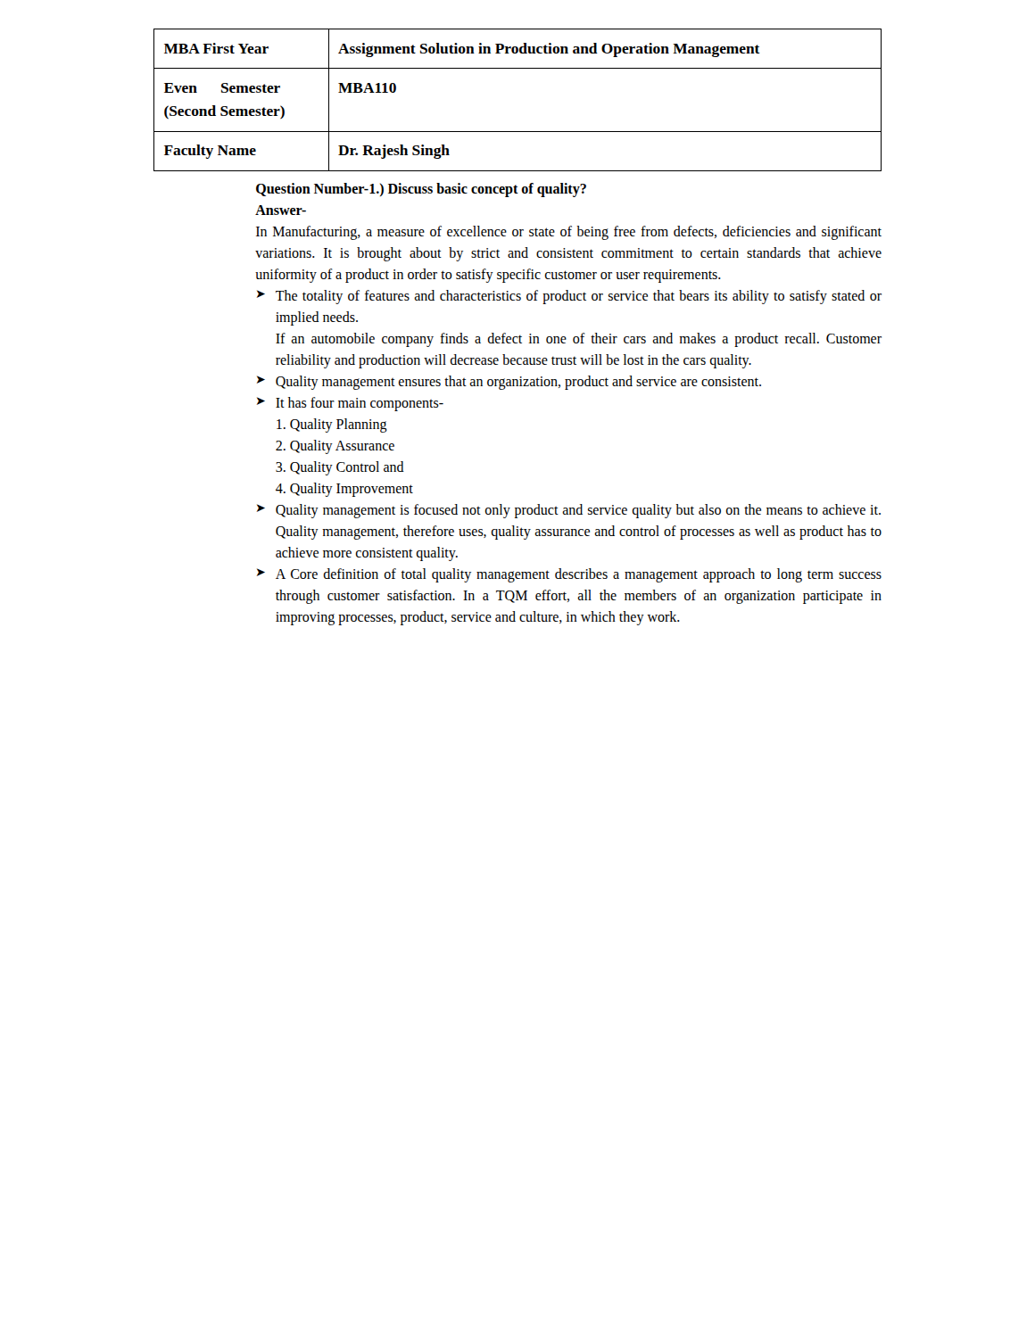| MBA First Year | Assignment Solution in Production and Operation Management |
| Even Semester (Second Semester) | MBA110 |
| Faculty Name | Dr. Rajesh Singh |
Question Number-1.) Discuss basic concept of quality?
Answer-
In Manufacturing, a measure of excellence or state of being free from defects, deficiencies and significant variations. It is brought about by strict and consistent commitment to certain standards that achieve uniformity of a product in order to satisfy specific customer or user requirements.
The totality of features and characteristics of product or service that bears its ability to satisfy stated or implied needs.
If an automobile company finds a defect in one of their cars and makes a product recall. Customer reliability and production will decrease because trust will be lost in the cars quality.
Quality management ensures that an organization, product and service are consistent.
It has four main components-
1. Quality Planning
2. Quality Assurance
3. Quality Control and
4. Quality Improvement
Quality management is focused not only product and service quality but also on the means to achieve it. Quality management, therefore uses, quality assurance and control of processes as well as product has to achieve more consistent quality.
A Core definition of total quality management describes a management approach to long term success through customer satisfaction. In a TQM effort, all the members of an organization participate in improving processes, product, service and culture, in which they work.